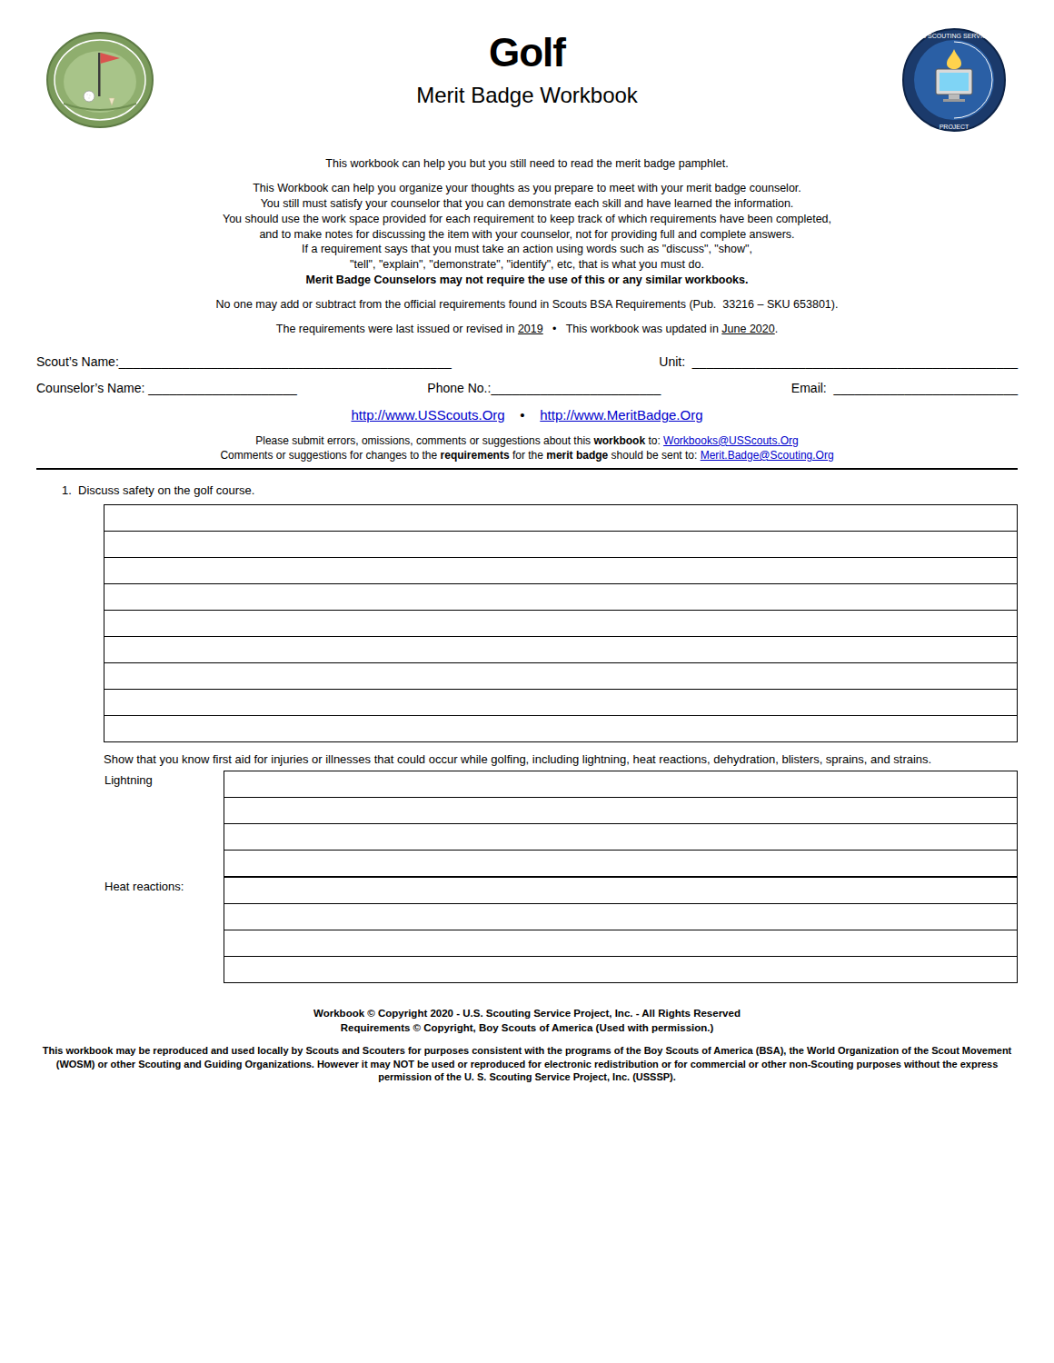US SCOUTING SERVICE PROJECT
Golf
Merit Badge Workbook
This workbook can help you but you still need to read the merit badge pamphlet.
This Workbook can help you organize your thoughts as you prepare to meet with your merit badge counselor.
You still must satisfy your counselor that you can demonstrate each skill and have learned the information.
You should use the work space provided for each requirement to keep track of which requirements have been completed,
and to make notes for discussing the item with your counselor, not for providing full and complete answers.
If a requirement says that you must take an action using words such as "discuss", "show",
"tell", "explain", "demonstrate", "identify", etc, that is what you must do.
Merit Badge Counselors may not require the use of this or any similar workbooks.
No one may add or subtract from the official requirements found in Scouts BSA Requirements (Pub. 33216 – SKU 653801).
The requirements were last issued or revised in 2019 • This workbook was updated in June 2020.
Scout’s Name:_______________________________________________
Unit: ______________________________________________
Counselor’s Name: _____________________
Phone No.:________________________
Email: __________________________
http://www.USScouts.Org • http://www.MeritBadge.Org
Please submit errors, omissions, comments or suggestions about this workbook to: Workbooks@USScouts.Org
Comments or suggestions for changes to the requirements for the merit badge should be sent to: Merit.Badge@Scouting.Org
1.
Discuss safety on the golf course.
Show that you know first aid for injuries or illnesses that could occur while golfing, including lightning, heat reactions, dehydration, blisters, sprains, and strains.
| Lightning | |
| Heat reactions: | |
Workbook © Copyright 2020 - U.S. Scouting Service Project, Inc. - All Rights Reserved
Requirements © Copyright, Boy Scouts of America (Used with permission.)
This workbook may be reproduced and used locally by Scouts and Scouters for purposes consistent with the programs of the Boy Scouts of America (BSA), the World Organization of the Scout Movement (WOSM) or other Scouting and Guiding Organizations. However it may NOT be used or reproduced for electronic redistribution or for commercial or other non-Scouting purposes without the express permission of the U. S. Scouting Service Project, Inc. (USSSP).